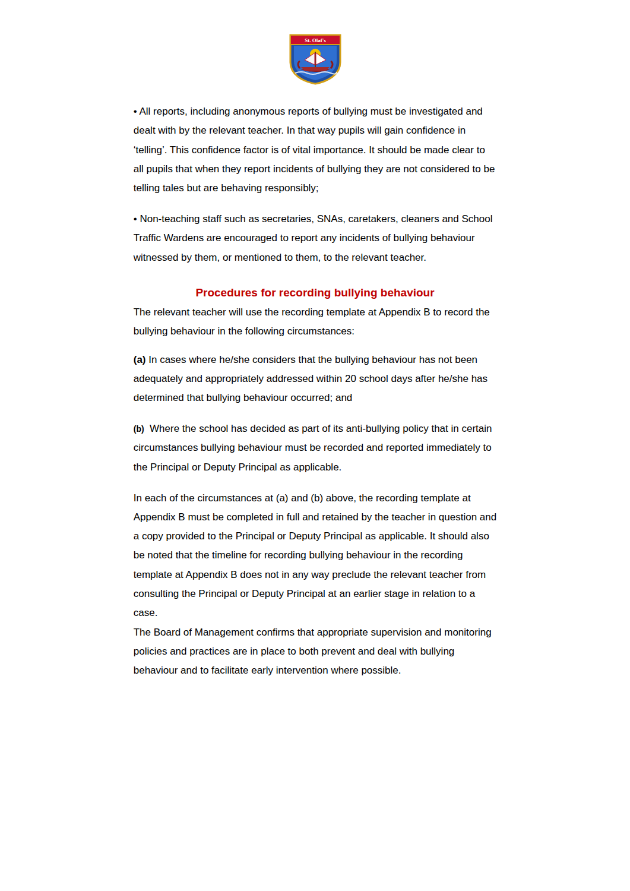St. Olaf's
• All reports, including anonymous reports of bullying must be investigated and dealt with by the relevant teacher. In that way pupils will gain confidence in ‘telling’. This confidence factor is of vital importance. It should be made clear to all pupils that when they report incidents of bullying they are not considered to be telling tales but are behaving responsibly;
• Non-teaching staff such as secretaries, SNAs, caretakers, cleaners and School Traffic Wardens are encouraged to report any incidents of bullying behaviour witnessed by them, or mentioned to them, to the relevant teacher.
Procedures for recording bullying behaviour
The relevant teacher will use the recording template at Appendix B to record the bullying behaviour in the following circumstances:
(a) In cases where he/she considers that the bullying behaviour has not been adequately and appropriately addressed within 20 school days after he/she has determined that bullying behaviour occurred; and
(b) Where the school has decided as part of its anti-bullying policy that in certain circumstances bullying behaviour must be recorded and reported immediately to the Principal or Deputy Principal as applicable.
In each of the circumstances at (a) and (b) above, the recording template at Appendix B must be completed in full and retained by the teacher in question and a copy provided to the Principal or Deputy Principal as applicable. It should also be noted that the timeline for recording bullying behaviour in the recording template at Appendix B does not in any way preclude the relevant teacher from consulting the Principal or Deputy Principal at an earlier stage in relation to a case.
The Board of Management confirms that appropriate supervision and monitoring policies and practices are in place to both prevent and deal with bullying behaviour and to facilitate early intervention where possible.